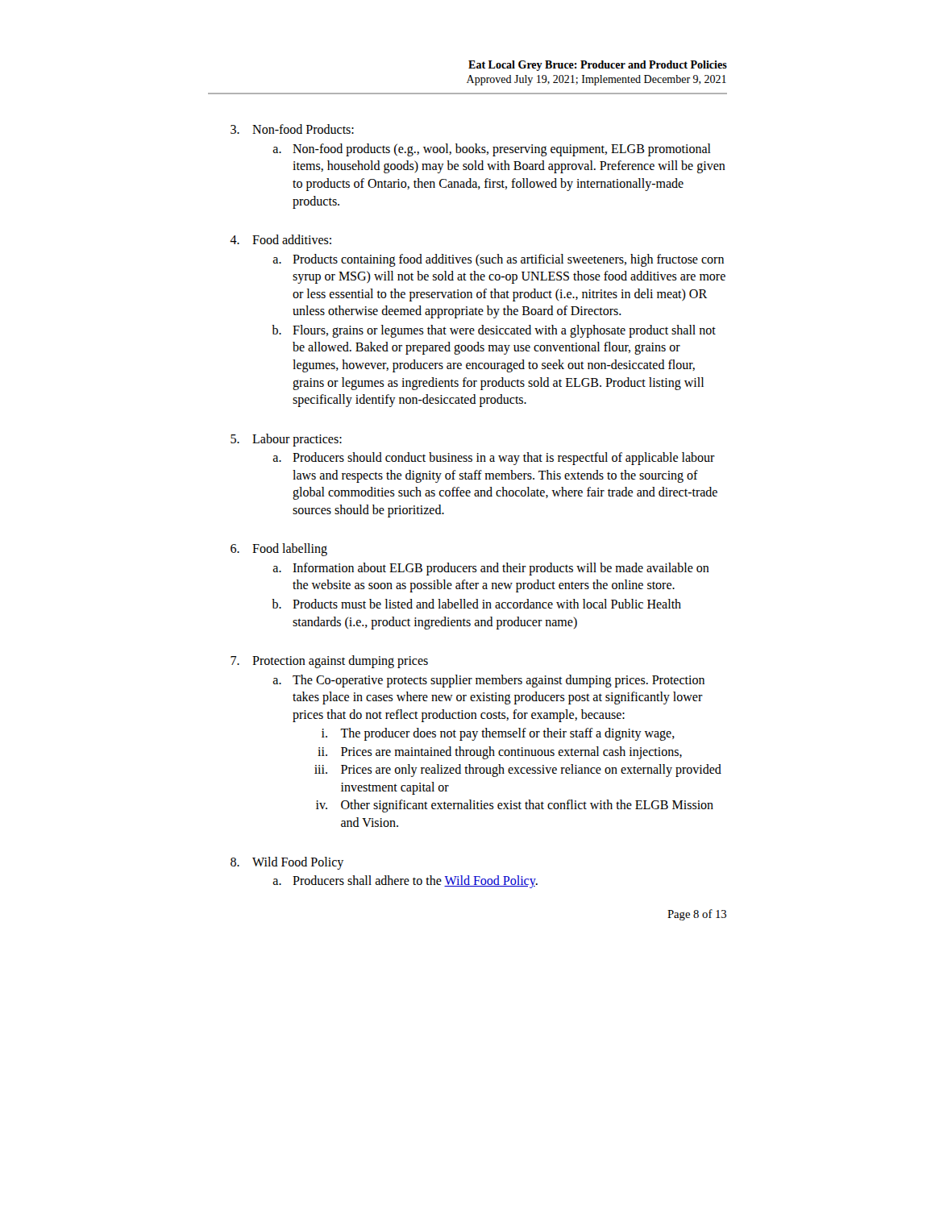Eat Local Grey Bruce: Producer and Product Policies
Approved July 19, 2021; Implemented December 9, 2021
Non-food Products:
Non-food products (e.g., wool, books, preserving equipment, ELGB promotional items, household goods) may be sold with Board approval. Preference will be given to products of Ontario, then Canada, first, followed by internationally-made products.
Food additives:
Products containing food additives (such as artificial sweeteners, high fructose corn syrup or MSG) will not be sold at the co-op UNLESS those food additives are more or less essential to the preservation of that product (i.e., nitrites in deli meat) OR unless otherwise deemed appropriate by the Board of Directors.
Flours, grains or legumes that were desiccated with a glyphosate product shall not be allowed. Baked or prepared goods may use conventional flour, grains or legumes, however, producers are encouraged to seek out non-desiccated flour, grains or legumes as ingredients for products sold at ELGB. Product listing will specifically identify non-desiccated products.
Labour practices:
Producers should conduct business in a way that is respectful of applicable labour laws and respects the dignity of staff members. This extends to the sourcing of global commodities such as coffee and chocolate, where fair trade and direct-trade sources should be prioritized.
Food labelling
Information about ELGB producers and their products will be made available on the website as soon as possible after a new product enters the online store.
Products must be listed and labelled in accordance with local Public Health standards (i.e., product ingredients and producer name)
Protection against dumping prices
The Co-operative protects supplier members against dumping prices. Protection takes place in cases where new or existing producers post at significantly lower prices that do not reflect production costs, for example, because:
The producer does not pay themself or their staff a dignity wage,
Prices are maintained through continuous external cash injections,
Prices are only realized through excessive reliance on externally provided investment capital or
Other significant externalities exist that conflict with the ELGB Mission and Vision.
Wild Food Policy
Producers shall adhere to the Wild Food Policy.
Page 8 of 13